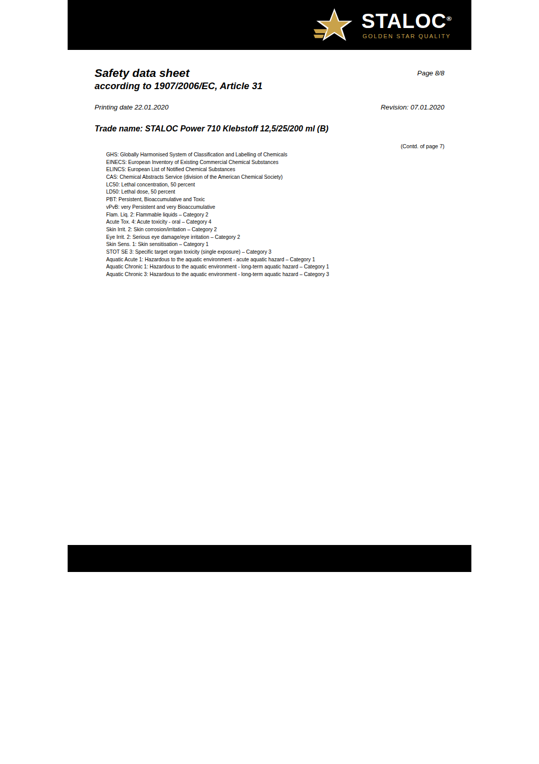STALOC® GOLDEN STAR QUALITY
Safety data sheetaccording to 1907/2006/EC, Article 31
Page 8/8
Printing date 22.01.2020 Revision: 07.01.2020
Trade name: STALOC Power 710 Klebstoff 12,5/25/200 ml (B)
(Contd. of page 7)
GHS: Globally Harmonised System of Classification and Labelling of Chemicals
EINECS: European Inventory of Existing Commercial Chemical Substances
ELINCS: European List of Notified Chemical Substances
CAS: Chemical Abstracts Service (division of the American Chemical Society)
LC50: Lethal concentration, 50 percent
LD50: Lethal dose, 50 percent
PBT: Persistent, Bioaccumulative and Toxic
vPvB: very Persistent and very Bioaccumulative
Flam. Liq. 2: Flammable liquids – Category 2
Acute Tox. 4: Acute toxicity - oral – Category 4
Skin Irrit. 2: Skin corrosion/irritation – Category 2
Eye Irrit. 2: Serious eye damage/eye irritation – Category 2
Skin Sens. 1: Skin sensitisation – Category 1
STOT SE 3: Specific target organ toxicity (single exposure) – Category 3
Aquatic Acute 1: Hazardous to the aquatic environment - acute aquatic hazard – Category 1
Aquatic Chronic 1: Hazardous to the aquatic environment - long-term aquatic hazard – Category 1
Aquatic Chronic 3: Hazardous to the aquatic environment - long-term aquatic hazard – Category 3